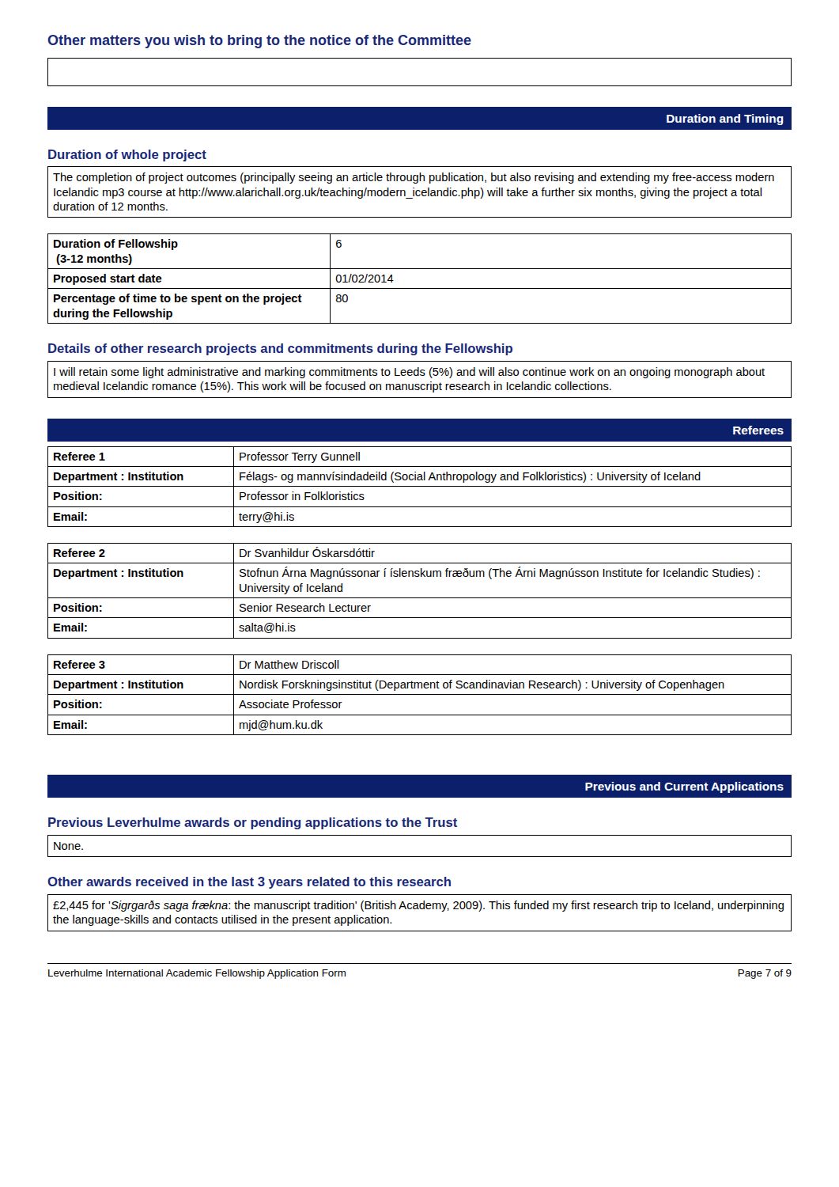Other matters you wish to bring to the notice of the Committee
Duration and Timing
Duration of whole project
The completion of project outcomes (principally seeing an article through publication, but also revising and extending my free-access modern Icelandic mp3 course at http://www.alarichall.org.uk/teaching/modern_icelandic.php) will take a further six months, giving the project a total duration of 12 months.
| Duration of Fellowship (3-12 months) | 6 |
| Proposed start date | 01/02/2014 |
| Percentage of time to be spent on the project during the Fellowship | 80 |
Details of other research projects and commitments during the Fellowship
I will retain some light administrative and marking commitments to Leeds (5%) and will also continue work on an ongoing monograph about medieval Icelandic romance (15%). This work will be focused on manuscript research in Icelandic collections.
Referees
| Referee 1 | Professor Terry Gunnell |
| Department : Institution | Félags- og mannvísindadeild (Social Anthropology and Folkloristics) : University of Iceland |
| Position: | Professor in Folkloristics |
| Email: | terry@hi.is |
| Referee 2 | Dr Svanhildur Óskarsdóttir |
| Department : Institution | Stofnun Árna Magnússonar í íslenskum fræðum (The Árni Magnússon Institute for Icelandic Studies) : University of Iceland |
| Position: | Senior Research Lecturer |
| Email: | salta@hi.is |
| Referee 3 | Dr Matthew Driscoll |
| Department : Institution | Nordisk Forskningsinstitut (Department of Scandinavian Research) : University of Copenhagen |
| Position: | Associate Professor |
| Email: | mjd@hum.ku.dk |
Previous and Current Applications
Previous Leverhulme awards or pending applications to the Trust
None.
Other awards received in the last 3 years related to this research
£2,445 for 'Sigrgarðs saga frækna: the manuscript tradition' (British Academy, 2009). This funded my first research trip to Iceland, underpinning the language-skills and contacts utilised in the present application.
Leverhulme International Academic Fellowship Application Form Page 7 of 9